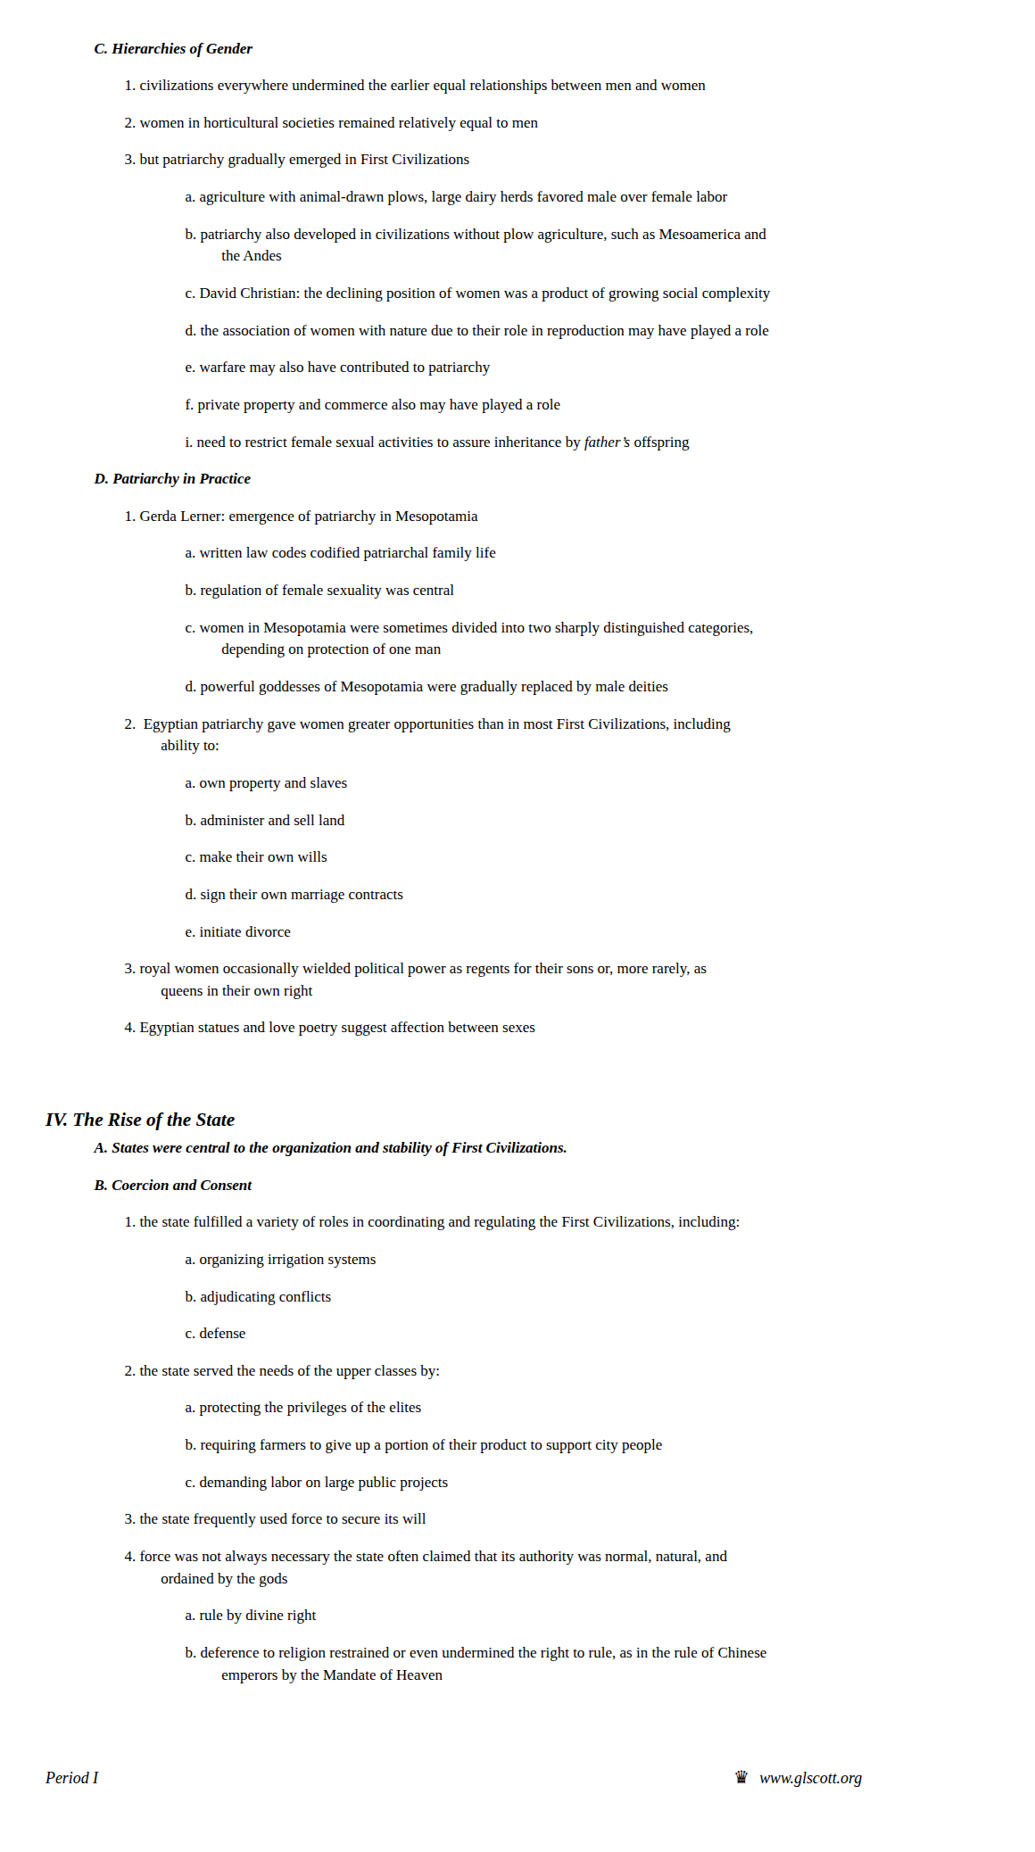C. Hierarchies of Gender
1. civilizations everywhere undermined the earlier equal relationships between men and women
2. women in horticultural societies remained relatively equal to men
3. but patriarchy gradually emerged in First Civilizations
a. agriculture with animal-drawn plows, large dairy herds favored male over female labor
b. patriarchy also developed in civilizations without plow agriculture, such as Mesoamerica and the Andes
c. David Christian: the declining position of women was a product of growing social complexity
d. the association of women with nature due to their role in reproduction may have played a role
e. warfare may also have contributed to patriarchy
f. private property and commerce also may have played a role
i. need to restrict female sexual activities to assure inheritance by father’s offspring
D. Patriarchy in Practice
1. Gerda Lerner: emergence of patriarchy in Mesopotamia
a. written law codes codified patriarchal family life
b. regulation of female sexuality was central
c. women in Mesopotamia were sometimes divided into two sharply distinguished categories, depending on protection of one man
d. powerful goddesses of Mesopotamia were gradually replaced by male deities
2. Egyptian patriarchy gave women greater opportunities than in most First Civilizations, including ability to:
a. own property and slaves
b. administer and sell land
c. make their own wills
d. sign their own marriage contracts
e. initiate divorce
3. royal women occasionally wielded political power as regents for their sons or, more rarely, as queens in their own right
4. Egyptian statues and love poetry suggest affection between sexes
IV. The Rise of the State
A. States were central to the organization and stability of First Civilizations.
B. Coercion and Consent
1. the state fulfilled a variety of roles in coordinating and regulating the First Civilizations, including:
a. organizing irrigation systems
b. adjudicating conflicts
c. defense
2. the state served the needs of the upper classes by:
a. protecting the privileges of the elites
b. requiring farmers to give up a portion of their product to support city people
c. demanding labor on large public projects
3. the state frequently used force to secure its will
4. force was not always necessary the state often claimed that its authority was normal, natural, and ordained by the gods
a. rule by divine right
b. deference to religion restrained or even undermined the right to rule, as in the rule of Chinese emperors by the Mandate of Heaven
Period I
♛ www.glscott.org